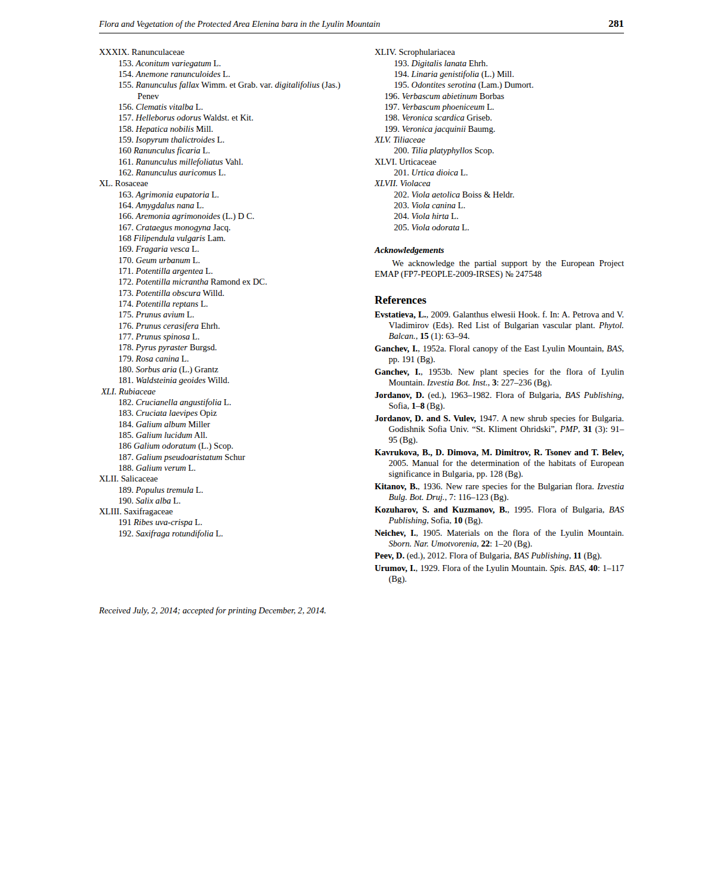Flora and Vegetation of the Protected Area Elenina bara in the Lyulin Mountain 281
XXXIX. Ranunculaceae
153. Aconitum variegatum L.
154. Anemone ranunculoides L.
155. Ranunculus fallax Wimm. et Grab. var. digitalifolius (Jas.) Penev
156. Clematis vitalba L.
157. Helleborus odorus Waldst. et Kit.
158. Hepatica nobilis Mill.
159. Isopyrum thalictroides L.
160 Ranunculus ficaria L.
161. Ranunculus millefoliatus Vahl.
162. Ranunculus auricomus L.
XL. Rosaceae
163. Agrimonia eupatoria L.
164. Amygdalus nana L.
166. Aremonia agrimonoides (L.) D C.
167. Crataegus monogyna Jacq.
168 Filipendula vulgaris Lam.
169. Fragaria vesca L.
170. Geum urbanum L.
171. Potentilla argentea L.
172. Potentilla micrantha Ramond ex DC.
173. Potentilla obscura Willd.
174. Potentilla reptans L.
175. Prunus avium L.
176. Prunus cerasifera Ehrh.
177. Prunus spinosa L.
178. Pyrus pyraster Burgsd.
179. Rosa canina L.
180. Sorbus aria (L.) Grantz
181. Waldsteinia geoides Willd.
XLI. Rubiaceae
182. Crucianella angustifolia L.
183. Cruciata laevipes Opiz
184. Galium album Miller
185. Galium lucidum All.
186 Galium odoratum (L.) Scop.
187. Galium pseudoaristatum Schur
188. Galium verum L.
XLII. Salicaceae
189. Populus tremula L.
190. Salix alba L.
XLIII. Saxifragaceae
191 Ribes uva-crispa L.
192. Saxifraga rotundifolia L.
XLIV. Scrophulariacea
193. Digitalis lanata Ehrh.
194. Linaria genistifolia (L.) Mill.
195. Odontites serotina (Lam.) Dumort.
196. Verbascum abietinum Borbas
197. Verbascum phoeniceum L.
198. Veronica scardica Griseb.
199. Veronica jacquinii Baumg.
XLV. Tiliaceae
200. Tilia platyphyllos Scop.
XLVI. Urticaceae
201. Urtica dioica L.
XLVII. Violacea
202. Viola aetolica Boiss & Heldr.
203. Viola canina L.
204. Viola hirta L.
205. Viola odorata L.
Acknowledgements
We acknowledge the partial support by the European Project EMAP (FP7-PEOPLE-2009-IRSES) № 247548
References
Evstatieva, L., 2009. Galanthus elwesii Hook. f. In: A. Petrova and V. Vladimirov (Eds). Red List of Bulgarian vascular plant. Phytol. Balcan., 15 (1): 63–94.
Ganchev, I., 1952a. Floral canopy of the East Lyulin Mountain, BAS, pp. 191 (Bg).
Ganchev, I., 1953b. New plant species for the flora of Lyulin Mountain. Izvestia Bot. Inst., 3: 227–236 (Bg).
Jordanov, D. (ed.), 1963–1982. Flora of Bulgaria, BAS Publishing, Sofia, 1–8 (Bg).
Jordanov, D. and S. Vulev, 1947. A new shrub species for Bulgaria. Godishnik Sofia Univ. “St. Kliment Ohridski”, PMP, 31 (3): 91–95 (Bg).
Kavrukova, B., D. Dimova, M. Dimitrov, R. Tsonev and T. Belev, 2005. Manual for the determination of the habitats of European significance in Bulgaria, pp. 128 (Bg).
Kitanov, B., 1936. New rare species for the Bulgarian flora. Izvestia Bulg. Bot. Druj., 7: 116–123 (Bg).
Kozuharov, S. and Kuzmanov, B., 1995. Flora of Bulgaria, BAS Publishing, Sofia, 10 (Bg).
Neichev, I., 1905. Materials on the flora of the Lyulin Mountain. Sborn. Nar. Umotvorenia, 22: 1–20 (Bg).
Peev, D. (ed.), 2012. Flora of Bulgaria, BAS Publishing, 11 (Bg).
Urumov, I., 1929. Flora of the Lyulin Mountain. Spis. BAS, 40: 1–117 (Bg).
Received July, 2, 2014; accepted for printing December, 2, 2014.